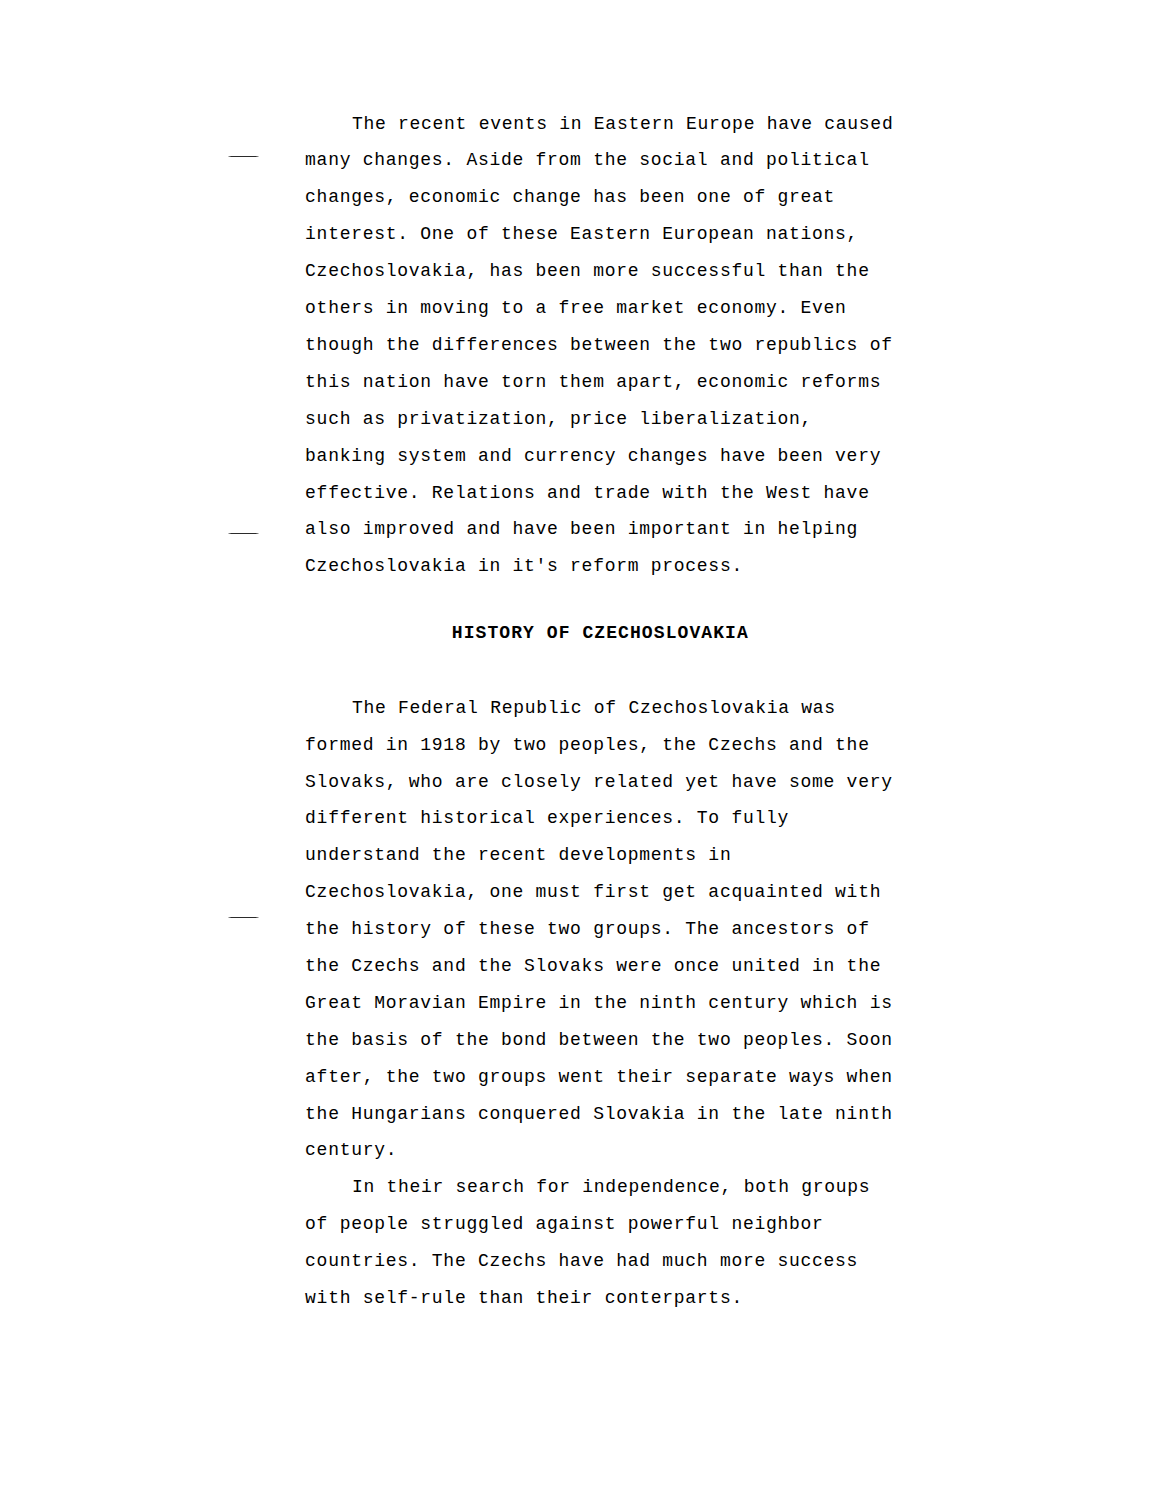The recent events in Eastern Europe have caused many changes. Aside from the social and political changes, economic change has been one of great interest. One of these Eastern European nations, Czechoslovakia, has been more successful than the others in moving to a free market economy. Even though the differences between the two republics of this nation have torn them apart, economic reforms such as privatization, price liberalization, banking system and currency changes have been very effective. Relations and trade with the West have also improved and have been important in helping Czechoslovakia in it's reform process.
HISTORY OF CZECHOSLOVAKIA
The Federal Republic of Czechoslovakia was formed in 1918 by two peoples, the Czechs and the Slovaks, who are closely related yet have some very different historical experiences. To fully understand the recent developments in Czechoslovakia, one must first get acquainted with the history of these two groups. The ancestors of the Czechs and the Slovaks were once united in the Great Moravian Empire in the ninth century which is the basis of the bond between the two peoples. Soon after, the two groups went their separate ways when the Hungarians conquered Slovakia in the late ninth century.
In their search for independence, both groups of people struggled against powerful neighbor countries. The Czechs have had much more success with self-rule than their conterparts.